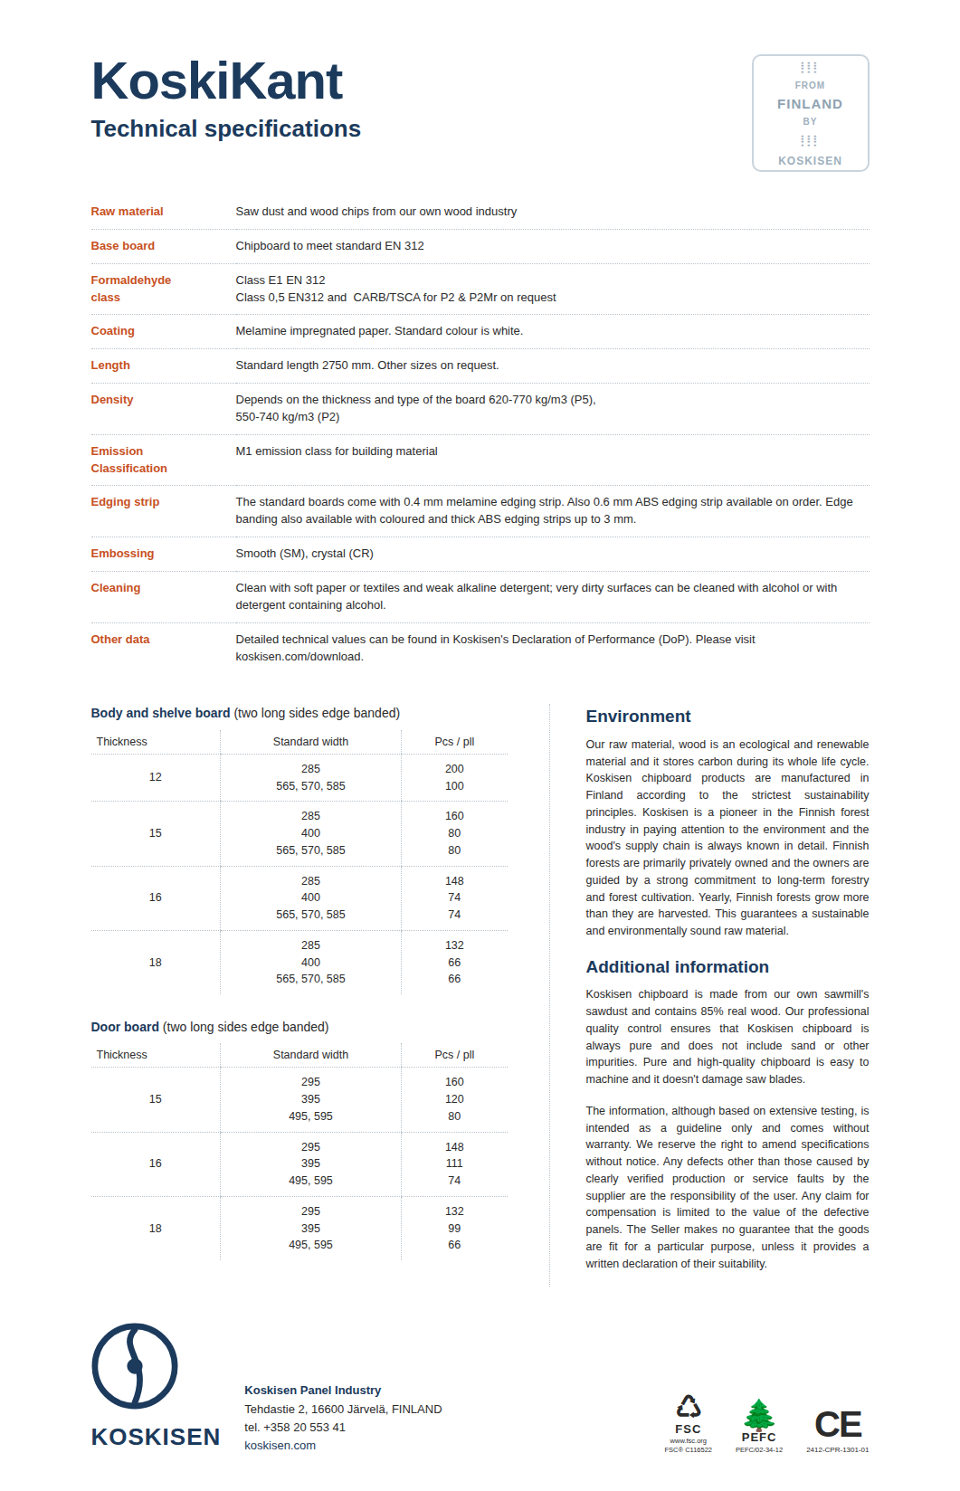KoskiKant
Technical specifications
⦙⦙⦙
FROM
FINLAND
BY
⦙⦙⦙
KOSKISEN
| Raw material | Saw dust and wood chips from our own wood industry |
| Base board | Chipboard to meet standard EN 312 |
| Formaldehyde class | Class E1 EN 312 Class 0,5 EN312 and CARB/TSCA for P2 & P2Mr on request |
| Coating | Melamine impregnated paper. Standard colour is white. |
| Length | Standard length 2750 mm. Other sizes on request. |
| Density | Depends on the thickness and type of the board 620-770 kg/m3 (P5), 550-740 kg/m3 (P2) |
| Emission Classification | M1 emission class for building material |
| Edging strip | The standard boards come with 0.4 mm melamine edging strip. Also 0.6 mm ABS edging strip available on order. Edge banding also available with coloured and thick ABS edging strips up to 3 mm. |
| Embossing | Smooth (SM), crystal (CR) |
| Cleaning | Clean with soft paper or textiles and weak alkaline detergent; very dirty surfaces can be cleaned with alcohol or with detergent containing alcohol. |
| Other data | Detailed technical values can be found in Koskisen's Declaration of Performance (DoP). Please visit koskisen.com/download. |
Body and shelve board (two long sides edge banded)
| Thickness | Standard width | Pcs / pll |
| --- | --- | --- |
| 12 | 285 565, 570, 585 | 200 100 |
| 15 | 285 400 565, 570, 585 | 160 80 80 |
| 16 | 285 400 565, 570, 585 | 148 74 74 |
| 18 | 285 400 565, 570, 585 | 132 66 66 |
Door board (two long sides edge banded)
| Thickness | Standard width | Pcs / pll |
| --- | --- | --- |
| 15 | 295 395 495, 595 | 160 120 80 |
| 16 | 295 395 495, 595 | 148 111 74 |
| 18 | 295 395 495, 595 | 132 99 66 |
Environment
Our raw material, wood is an ecological and renewable material and it stores carbon during its whole life cycle. Koskisen chipboard products are manufactured in Finland according to the strictest sustainability principles. Koskisen is a pioneer in the Finnish forest industry in paying attention to the environment and the wood's supply chain is always known in detail. Finnish forests are primarily privately owned and the owners are guided by a strong commitment to long-term forestry and forest cultivation. Yearly, Finnish forests grow more than they are harvested. This guarantees a sustainable and environmentally sound raw material.
Additional information
Koskisen chipboard is made from our own sawmill's sawdust and contains 85% real wood. Our professional quality control ensures that Koskisen chipboard is always pure and does not include sand or other impurities. Pure and high-quality chipboard is easy to machine and it doesn't damage saw blades.
The information, although based on extensive testing, is intended as a guideline only and comes without warranty. We reserve the right to amend specifications without notice. Any defects other than those caused by clearly verified production or service faults by the supplier are the responsibility of the user. Any claim for compensation is limited to the value of the defective panels. The Seller makes no guarantee that the goods are fit for a particular purpose, unless it provides a written declaration of their suitability.
KOSKISEN
Koskisen Panel Industry
Tehdastie 2, 16600 Järvelä, FINLAND
tel. +358 20 553 41
koskisen.com
♺
FSC
www.fsc.org
FSC® C116522
🌲
PEFC
PEFC/02-34-12
CE
2412-CPR-1301-01